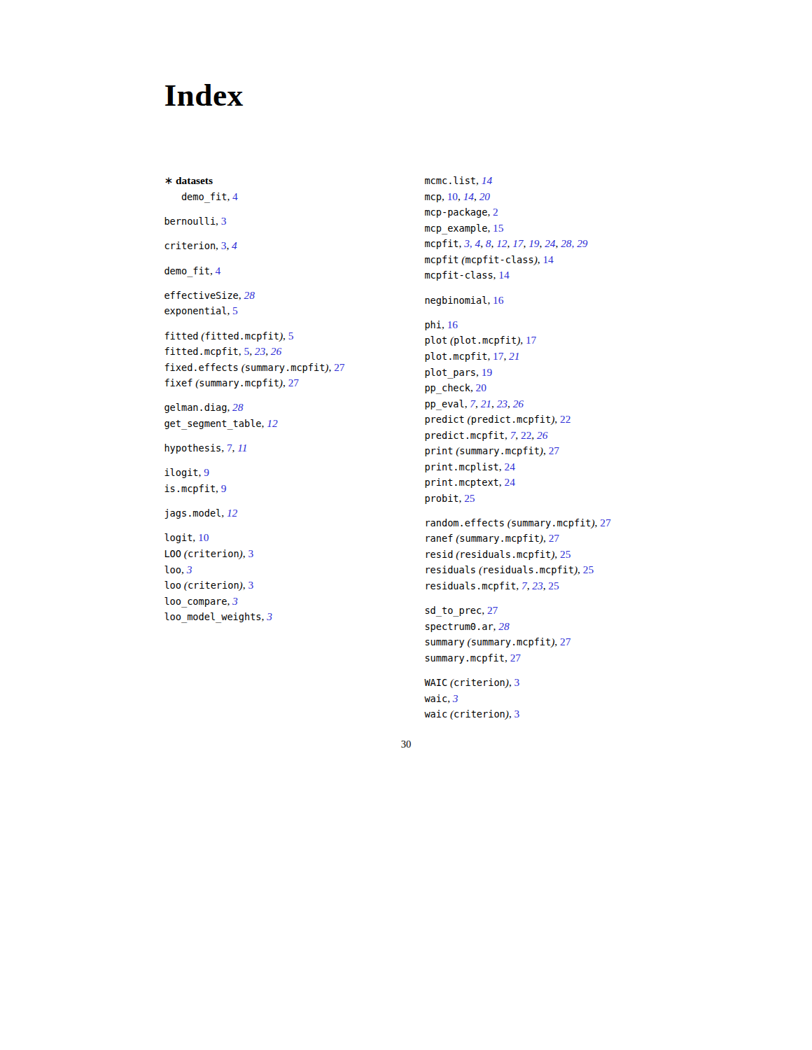Index
∗ datasets
demo_fit, 4
bernoulli, 3
criterion, 3, 4
demo_fit, 4
effectiveSize, 28
exponential, 5
fitted (fitted.mcpfit), 5
fitted.mcpfit, 5, 23, 26
fixed.effects (summary.mcpfit), 27
fixef (summary.mcpfit), 27
gelman.diag, 28
get_segment_table, 12
hypothesis, 7, 11
ilogit, 9
is.mcpfit, 9
jags.model, 12
logit, 10
LOO (criterion), 3
loo, 3
loo (criterion), 3
loo_compare, 3
loo_model_weights, 3
mcmc.list, 14
mcp, 10, 14, 20
mcp-package, 2
mcp_example, 15
mcpfit, 3, 4, 8, 12, 17, 19, 24, 28, 29
mcpfit (mcpfit-class), 14
mcpfit-class, 14
negbinomial, 16
phi, 16
plot (plot.mcpfit), 17
plot.mcpfit, 17, 21
plot_pars, 19
pp_check, 20
pp_eval, 7, 21, 23, 26
predict (predict.mcpfit), 22
predict.mcpfit, 7, 22, 26
print (summary.mcpfit), 27
print.mcplist, 24
print.mcptext, 24
probit, 25
random.effects (summary.mcpfit), 27
ranef (summary.mcpfit), 27
resid (residuals.mcpfit), 25
residuals (residuals.mcpfit), 25
residuals.mcpfit, 7, 23, 25
sd_to_prec, 27
spectrum0.ar, 28
summary (summary.mcpfit), 27
summary.mcpfit, 27
WAIC (criterion), 3
waic, 3
waic (criterion), 3
30